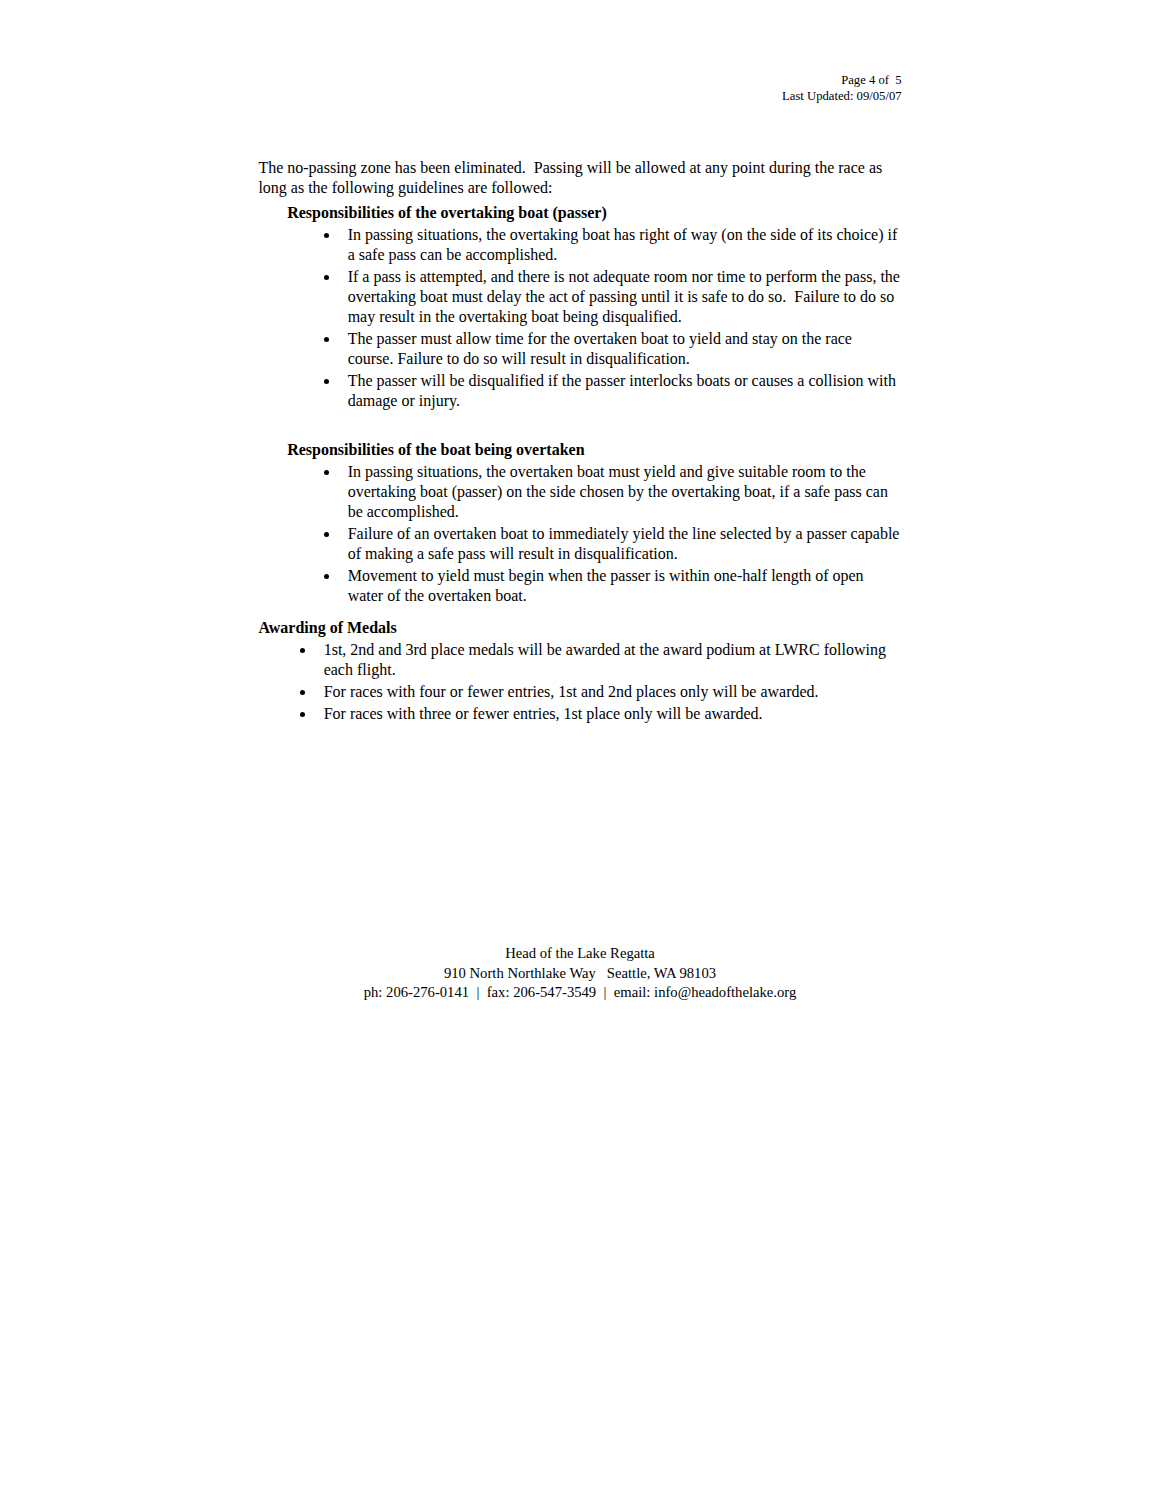Page 4 of 5
Last Updated: 09/05/07
The no-passing zone has been eliminated. Passing will be allowed at any point during the race as long as the following guidelines are followed:
Responsibilities of the overtaking boat (passer)
In passing situations, the overtaking boat has right of way (on the side of its choice) if a safe pass can be accomplished.
If a pass is attempted, and there is not adequate room nor time to perform the pass, the overtaking boat must delay the act of passing until it is safe to do so. Failure to do so may result in the overtaking boat being disqualified.
The passer must allow time for the overtaken boat to yield and stay on the race course. Failure to do so will result in disqualification.
The passer will be disqualified if the passer interlocks boats or causes a collision with damage or injury.
Responsibilities of the boat being overtaken
In passing situations, the overtaken boat must yield and give suitable room to the overtaking boat (passer) on the side chosen by the overtaking boat, if a safe pass can be accomplished.
Failure of an overtaken boat to immediately yield the line selected by a passer capable of making a safe pass will result in disqualification.
Movement to yield must begin when the passer is within one-half length of open water of the overtaken boat.
Awarding of Medals
1st, 2nd and 3rd place medals will be awarded at the award podium at LWRC following each flight.
For races with four or fewer entries, 1st and 2nd places only will be awarded.
For races with three or fewer entries, 1st place only will be awarded.
Head of the Lake Regatta
910 North Northlake Way Seattle, WA 98103
ph: 206-276-0141 | fax: 206-547-3549 | email: info@headofthelake.org